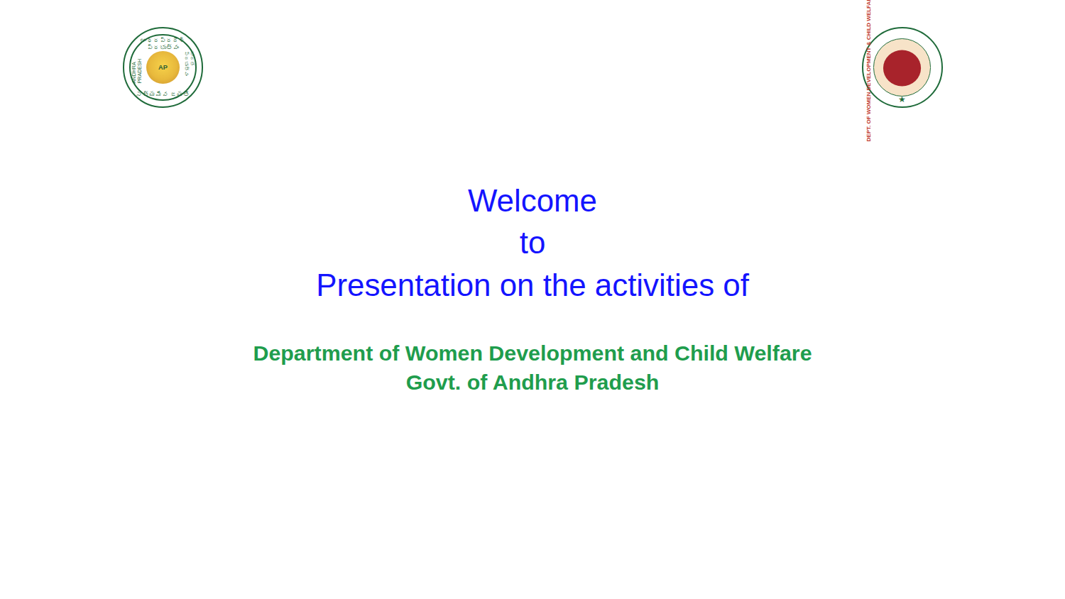ఆంధ్రప్రదేశ్ ప్రభుత్వం
ANDHRA PRADESH
భారత ప్రభుత్వం
AP
సత్యమేవ జయతే
DEPT. OF WOMEN DEVELOPMENT & CHILD WELFARE
★
Welcome to Presentation on the activities of
Department of Women Development and Child Welfare Govt. of Andhra Pradesh